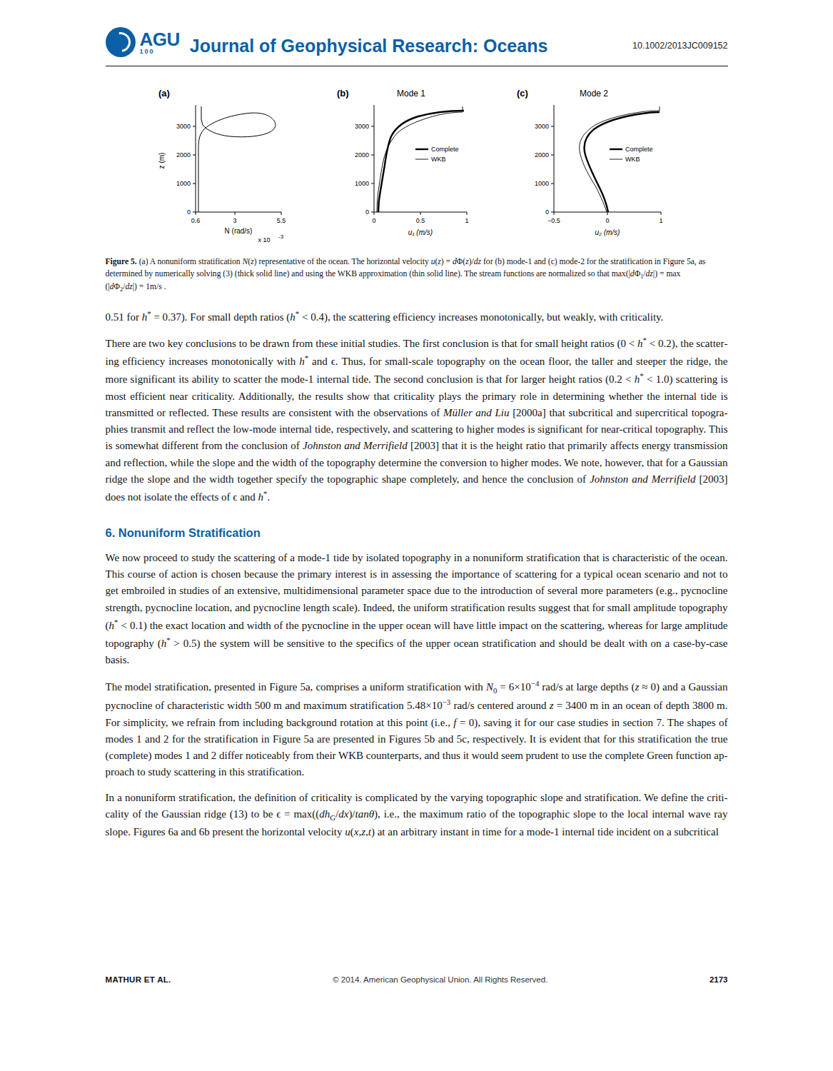AGU100
Journal of Geophysical Research: Oceans
10.1002/2013JC009152
(a) (b) (c) Mode 1 Mode 2 0 1000 2000 3000 0.6 3 5.5 N (rad/s) x 10 -3 z (m) 0 1000 2000 3000 0 0.5 1 Complete WKB u₁ (m/s) 0 1000 2000 3000 −0.5 0 1 Complete WKB u₂ (m/s)
Figure 5. (a) A nonuniform stratification N(z) representative of the ocean. The horizontal velocity u(z) = d Φ(z)/dz for (b) mode-1 and (c) mode-2 for the stratification in Figure 5a, as determined by numerically solving (3) (thick solid line) and using the WKB approximation (thin solid line). The stream functions are normalized so that max(|d Φ1/dz|) = max (|d Φ2/dz|) = 1m/s .
0.51 for h* = 0.37). For small depth ratios (h* < 0.4), the scattering efficiency increases monotonically, but weakly, with criticality.
There are two key conclusions to be drawn from these initial studies. The first conclusion is that for small height ratios (0 < h* < 0.2), the scattering efficiency increases monotonically with h* and ϵ. Thus, for small-scale topography on the ocean floor, the taller and steeper the ridge, the more significant its ability to scatter the mode-1 internal tide. The second conclusion is that for larger height ratios (0.2 < h* < 1.0) scattering is most efficient near criticality. Additionally, the results show that criticality plays the primary role in determining whether the internal tide is transmitted or reflected. These results are consistent with the observations of Müller and Liu [2000a] that subcritical and supercritical topographies transmit and reflect the low-mode internal tide, respectively, and scattering to higher modes is significant for near-critical topography. This is somewhat different from the conclusion of Johnston and Merrifield [2003] that it is the height ratio that primarily affects energy transmission and reflection, while the slope and the width of the topography determine the conversion to higher modes. We note, however, that for a Gaussian ridge the slope and the width together specify the topographic shape completely, and hence the conclusion of Johnston and Merrifield [2003] does not isolate the effects of ϵ and h*.
6. Nonuniform Stratification
We now proceed to study the scattering of a mode-1 tide by isolated topography in a nonuniform stratification that is characteristic of the ocean. This course of action is chosen because the primary interest is in assessing the importance of scattering for a typical ocean scenario and not to get embroiled in studies of an extensive, multidimensional parameter space due to the introduction of several more parameters (e.g., pycnocline strength, pycnocline location, and pycnocline length scale). Indeed, the uniform stratification results suggest that for small amplitude topography (h* < 0.1) the exact location and width of the pycnocline in the upper ocean will have little impact on the scattering, whereas for large amplitude topography (h* > 0.5) the system will be sensitive to the specifics of the upper ocean stratification and should be dealt with on a case-by-case basis.
The model stratification, presented in Figure 5a, comprises a uniform stratification with N 0 = 6×10−4 rad/s at large depths (z ≈ 0) and a Gaussian pycnocline of characteristic width 500 m and maximum stratification 5.48×10−3 rad/s centered around z = 3400 m in an ocean of depth 3800 m. For simplicity, we refrain from including background rotation at this point (i.e., f = 0), saving it for our case studies in section 7. The shapes of modes 1 and 2 for the stratification in Figure 5a are presented in Figures 5b and 5c, respectively. It is evident that for this stratification the true (complete) modes 1 and 2 differ noticeably from their WKB counterparts, and thus it would seem prudent to use the complete Green function approach to study scattering in this stratification.
In a nonuniform stratification, the definition of criticality is complicated by the varying topographic slope and stratification. We define the criticality of the Gaussian ridge (13) to be ϵ = max((dh G/dx)/tanθ), i.e., the maximum ratio of the topographic slope to the local internal wave ray slope. Figures 6a and 6b present the horizontal velocity u(x,z,t) at an arbitrary instant in time for a mode-1 internal tide incident on a subcritical
MATHUR ET AL.
© 2014. American Geophysical Union. All Rights Reserved.
2173